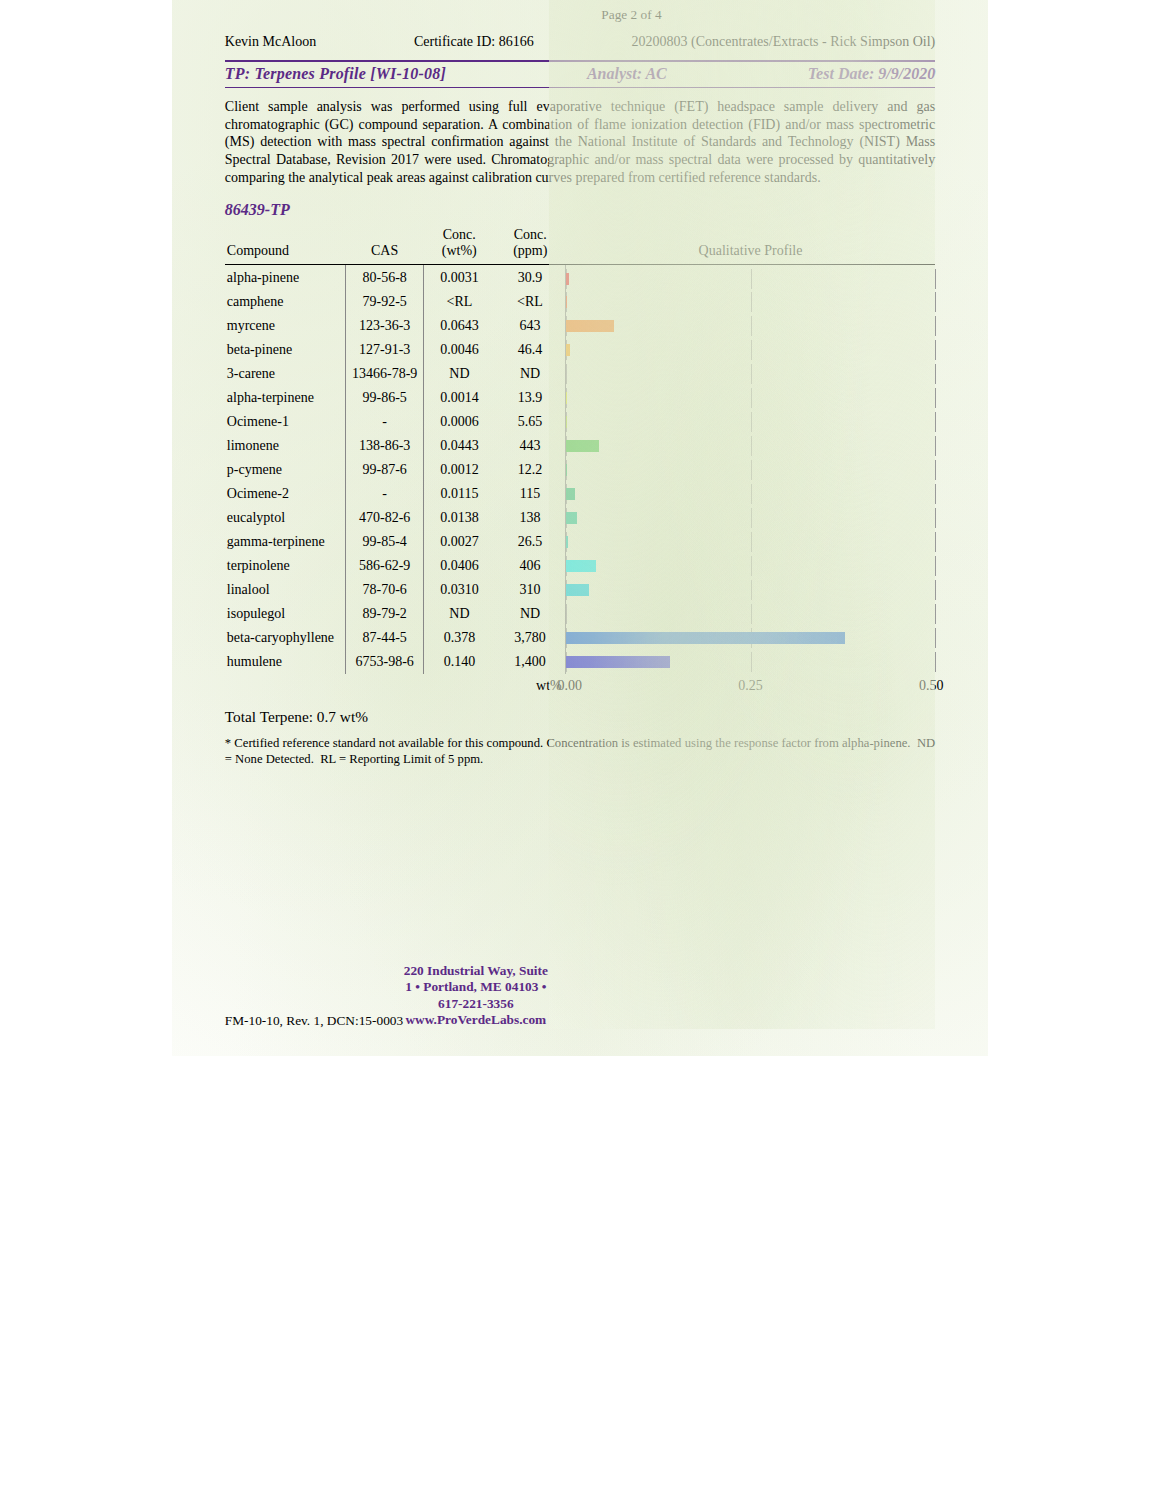Kevin McAloon
Certificate ID: 86166
20200803 (Concentrates/Extracts - Rick Simpson Oil)
TP: Terpenes Profile [WI-10-08]
Analyst: AC
Test Date: 9/9/2020
Client sample analysis was performed using full evaporative technique (FET) headspace sample delivery and gas chromatographic (GC) compound separation. A combination of flame ionization detection (FID) and/or mass spectrometric (MS) detection with mass spectral confirmation against the National Institute of Standards and Technology (NIST) Mass Spectral Database, Revision 2017 were used. Chromatographic and/or mass spectral data were processed by quantitatively comparing the analytical peak areas against calibration curves prepared from certified reference standards.
86439-TP
| Compound | CAS | Conc. (wt%) | Conc. (ppm) | Qualitative Profile |
| --- | --- | --- | --- | --- |
| alpha-pinene | 80-56-8 | 0.0031 | 30.9 | |
| camphene | 79-92-5 | <RL | <RL | |
| myrcene | 123-36-3 | 0.0643 | 643 | |
| beta-pinene | 127-91-3 | 0.0046 | 46.4 | |
| 3-carene | 13466-78-9 | ND | ND | |
| alpha-terpinene | 99-86-5 | 0.0014 | 13.9 | |
| Ocimene-1 | - | 0.0006 | 5.65 | |
| limonene | 138-86-3 | 0.0443 | 443 | |
| p-cymene | 99-87-6 | 0.0012 | 12.2 | |
| Ocimene-2 | - | 0.0115 | 115 | |
| eucalyptol | 470-82-6 | 0.0138 | 138 | |
| gamma-terpinene | 99-85-4 | 0.0027 | 26.5 | |
| terpinolene | 586-62-9 | 0.0406 | 406 | |
| linalool | 78-70-6 | 0.0310 | 310 | |
| isopulegol | 89-79-2 | ND | ND | |
| beta-caryophyllene | 87-44-5 | 0.378 | 3,780 | |
| humulene | 6753-98-6 | 0.140 | 1,400 | |
| | | | wt% | 0.00 0.25 0.50 |
Total Terpene: 0.7 wt%
* Certified reference standard not available for this compound. Concentration is estimated using the response factor from alpha-pinene. ND = None Detected. RL = Reporting Limit of 5 ppm.
FM-10-10, Rev. 1, DCN:15-0003
220 Industrial Way, Suite 1 • Portland, ME 04103 • 617-221-3356
www.ProVerdeLabs.com
Page 2 of 4